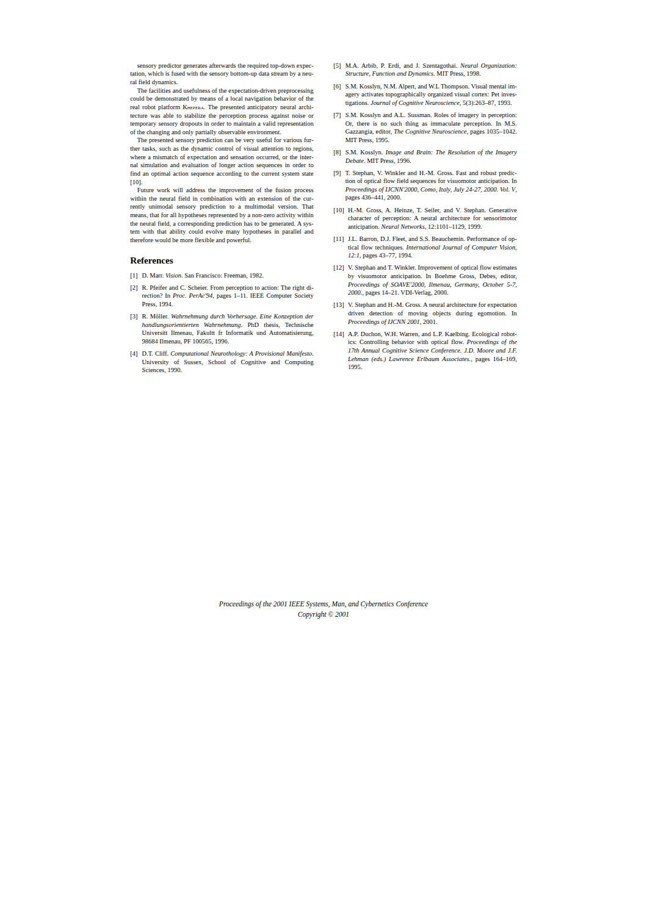sensory predictor generates afterwards the required top-down expectation, which is fused with the sensory bottom-up data stream by a neural field dynamics.
The facilities and usefulness of the expectation-driven preprocessing could be demonstrated by means of a local navigation behavior of the real robot platform Khepera. The presented anticipatory neural architecture was able to stabilize the perception process against noise or temporary sensory dropouts in order to maintain a valid representation of the changing and only partially observable environment.
The presented sensory prediction can be very useful for various further tasks, such as the dynamic control of visual attention to regions, where a mismatch of expectation and sensation occurred, or the internal simulation and evaluation of longer action sequences in order to find an optimal action sequence according to the current system state [10].
Future work will address the improvement of the fusion process within the neural field in combination with an extension of the currently unimodal sensory prediction to a multimodal version. That means, that for all hypotheses represented by a non-zero activity within the neural field, a corresponding prediction has to be generated. A system with that ability could evolve many hypotheses in parallel and therefore would be more flexible and powerful.
References
D. Marr. Vision. San Francisco: Freeman, 1982.
R. Pfeifer and C. Scheier. From perception to action: The right direction? In Proc. PerAc'94, pages 1–11. IEEE Computer Society Press, 1994.
R. Möller. Wahrnehmung durch Vorhersage. Eine Konzeption der handlungsorientierten Wahrnehmung. PhD thesis, Technische Universitt Ilmenau, Fakultt fr Informatik und Automatisierung, 98684 Ilmenau, PF 100565, 1996.
D.T. Cliff. Computational Neurothology: A Provisional Manifesto. University of Sussex, School of Cognitive and Computing Sciences, 1990.
M.A. Arbib, P. Erdi, and J. Szentagothai. Neural Organization: Structure, Function and Dynamics. MIT Press, 1998.
S.M. Kosslyn, N.M. Alpert, and W.L Thompson. Visual mental imagery activates topographically organized visual cortex: Pet investigations. Journal of Cognitive Neuroscience, 5(3):263–87, 1993.
S.M. Kosslyn and A.L. Sussman. Roles of imagery in perception: Or, there is no such thing as immaculate perception. In M.S. Gazzangia, editor, The Cognitive Neuroscience, pages 1035–1042. MIT Press, 1995.
S.M. Kosslyn. Image and Brain: The Resolution of the Imagery Debate. MIT Press, 1996.
T. Stephan, V. Winkler and H.-M. Gross. Fast and robust prediction of optical flow field sequences for visuomotor anticipation. In Proceedings of IJCNN'2000, Como, Italy, July 24-27, 2000. Vol. V, pages 436–441, 2000.
H.-M. Gross, A. Heinze, T. Seiler, and V. Stephan. Generative character of perception: A neural architecture for sensorimotor anticipation. Neural Networks, 12:1101–1129, 1999.
J.L. Barron, D.J. Fleet, and S.S. Beauchemin. Performance of optical flow techniques. International Journal of Computer Vision, 12:1, pages 43–77, 1994.
V. Stephan and T. Winkler. Improvement of optical flow estimates by visuomotor anticipation. In Boehme Gross, Debes, editor, Proceedings of SOAVE'2000, Ilmenau, Germany, October 5-7, 2000., pages 14–21. VDI-Verlag, 2000.
V. Stephan and H.-M. Gross. A neural architecture for expectation driven detection of moving objects during egomotion. In Proceedings of IJCNN 2001, 2001.
A.P. Duchon, W.H. Warren, and L.P. Kaelbing. Ecological robotics: Controlling behavior with optical flow. Proceedings of the 17th Annual Cognitive Science Conference. J.D. Moore and J.F. Lehman (eds.) Lawrence Erlbaum Associates., pages 164–169, 1995.
Proceedings of the 2001 IEEE Systems, Man, and Cybernetics Conference
Copyright © 2001